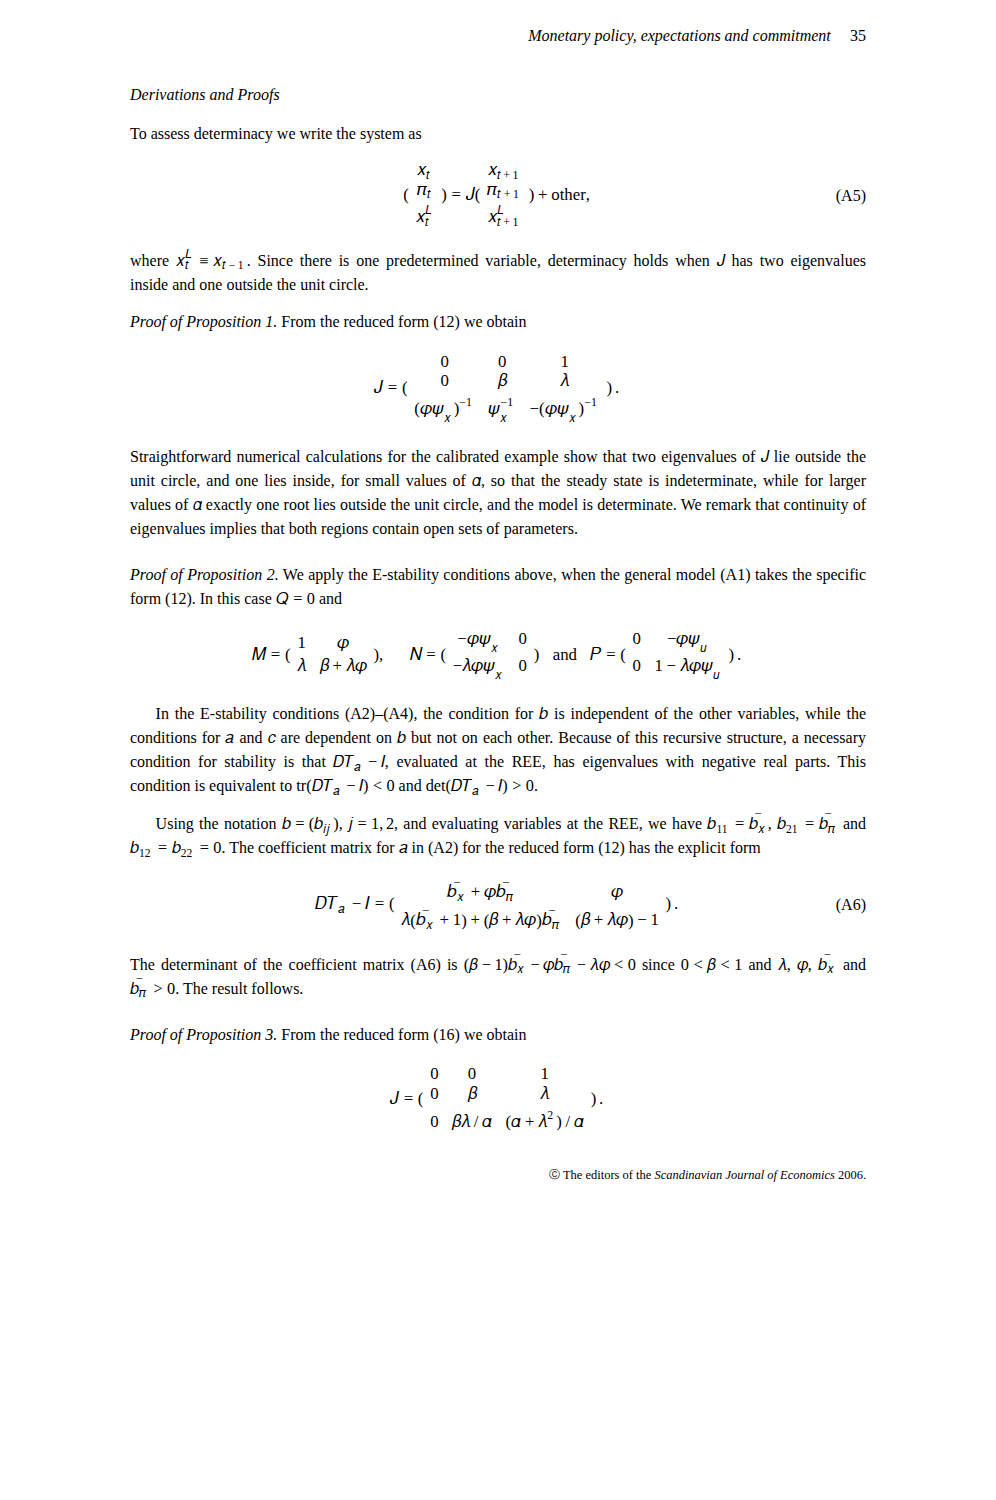Monetary policy, expectations and commitment35
Derivations and Proofs
To assess determinacy we write the system as
( xt πt xtL ) = J ( xt+1 πt+1 xt+1L ) + other , (A5)
where xtL≡xt−1. Since there is one predetermined variable, determinacy holds when J has two eigenvalues inside and one outside the unit circle.
Proof of Proposition 1. From the reduced form (12) we obtain
J = ( 0 0 1 0 β λ (φψx)−1 ψx−1 −(φψx)−1 ) .
Straightforward numerical calculations for the calibrated example show that two eigenvalues of J lie outside the unit circle, and one lies inside, for small values of α, so that the steady state is indeterminate, while for larger values of α exactly one root lies outside the unit circle, and the model is determinate. We remark that continuity of eigenvalues implies that both regions contain open sets of parameters.
Proof of Proposition 2. We apply the E-stability conditions above, when the general model (A1) takes the specific form (12). In this case Q=0 and
M = ( 1φ λβ+λφ ) , N = ( −φψx0 −λφψx0 ) and P = ( 0−φψu 01−λφψu ) .
In the E-stability conditions (A2)–(A4), the condition for b is independent of the other variables, while the conditions for a and c are dependent on b but not on each other. Because of this recursive structure, a necessary condition for stability is that DTa−I, evaluated at the REE, has eigenvalues with negative real parts. This condition is equivalent to tr(DTa−I)<0 and det(DTa−I)>0.
Using the notation b=(bij), j=1,2, and evaluating variables at the REE, we have b11=bx¯, b21=bπ¯ and b12=b22=0. The coefficient matrix for a in (A2) for the reduced form (12) has the explicit form
DTa−I = ( bx¯+φbπ¯ φ λ(bx¯+1)+(β+λφ)bπ¯ (β+λφ)−1 ) . (A6)
The determinant of the coefficient matrix (A6) is (β−1)bx¯−φbπ¯−λφ<0 since 0<β<1 and λ, φ, bx¯ and bπ¯>0. The result follows.
Proof of Proposition 3. From the reduced form (16) we obtain
J = ( 0 0 1 0 β λ 0 βλ/α (α+λ2)/α ) .
Ⓒ The editors of the Scandinavian Journal of Economics 2006.